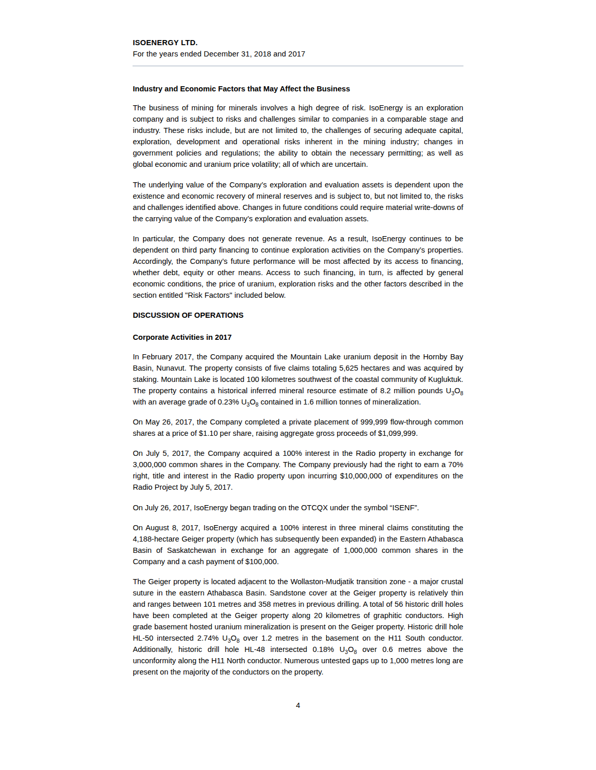ISOENERGY LTD.
For the years ended December 31, 2018 and 2017
Industry and Economic Factors that May Affect the Business
The business of mining for minerals involves a high degree of risk. IsoEnergy is an exploration company and is subject to risks and challenges similar to companies in a comparable stage and industry. These risks include, but are not limited to, the challenges of securing adequate capital, exploration, development and operational risks inherent in the mining industry; changes in government policies and regulations; the ability to obtain the necessary permitting; as well as global economic and uranium price volatility; all of which are uncertain.
The underlying value of the Company’s exploration and evaluation assets is dependent upon the existence and economic recovery of mineral reserves and is subject to, but not limited to, the risks and challenges identified above. Changes in future conditions could require material write-downs of the carrying value of the Company’s exploration and evaluation assets.
In particular, the Company does not generate revenue. As a result, IsoEnergy continues to be dependent on third party financing to continue exploration activities on the Company’s properties. Accordingly, the Company’s future performance will be most affected by its access to financing, whether debt, equity or other means. Access to such financing, in turn, is affected by general economic conditions, the price of uranium, exploration risks and the other factors described in the section entitled "Risk Factors" included below.
DISCUSSION OF OPERATIONS
Corporate Activities in 2017
In February 2017, the Company acquired the Mountain Lake uranium deposit in the Hornby Bay Basin, Nunavut. The property consists of five claims totaling 5,625 hectares and was acquired by staking. Mountain Lake is located 100 kilometres southwest of the coastal community of Kugluktuk. The property contains a historical inferred mineral resource estimate of 8.2 million pounds U3O8 with an average grade of 0.23% U3O8 contained in 1.6 million tonnes of mineralization.
On May 26, 2017, the Company completed a private placement of 999,999 flow-through common shares at a price of $1.10 per share, raising aggregate gross proceeds of $1,099,999.
On July 5, 2017, the Company acquired a 100% interest in the Radio property in exchange for 3,000,000 common shares in the Company. The Company previously had the right to earn a 70% right, title and interest in the Radio property upon incurring $10,000,000 of expenditures on the Radio Project by July 5, 2017.
On July 26, 2017, IsoEnergy began trading on the OTCQX under the symbol “ISENF”.
On August 8, 2017, IsoEnergy acquired a 100% interest in three mineral claims constituting the 4,188-hectare Geiger property (which has subsequently been expanded) in the Eastern Athabasca Basin of Saskatchewan in exchange for an aggregate of 1,000,000 common shares in the Company and a cash payment of $100,000.
The Geiger property is located adjacent to the Wollaston-Mudjatik transition zone - a major crustal suture in the eastern Athabasca Basin. Sandstone cover at the Geiger property is relatively thin and ranges between 101 metres and 358 metres in previous drilling. A total of 56 historic drill holes have been completed at the Geiger property along 20 kilometres of graphitic conductors. High grade basement hosted uranium mineralization is present on the Geiger property. Historic drill hole HL-50 intersected 2.74% U3O8 over 1.2 metres in the basement on the H11 South conductor. Additionally, historic drill hole HL-48 intersected 0.18% U3O8 over 0.6 metres above the unconformity along the H11 North conductor. Numerous untested gaps up to 1,000 metres long are present on the majority of the conductors on the property.
4